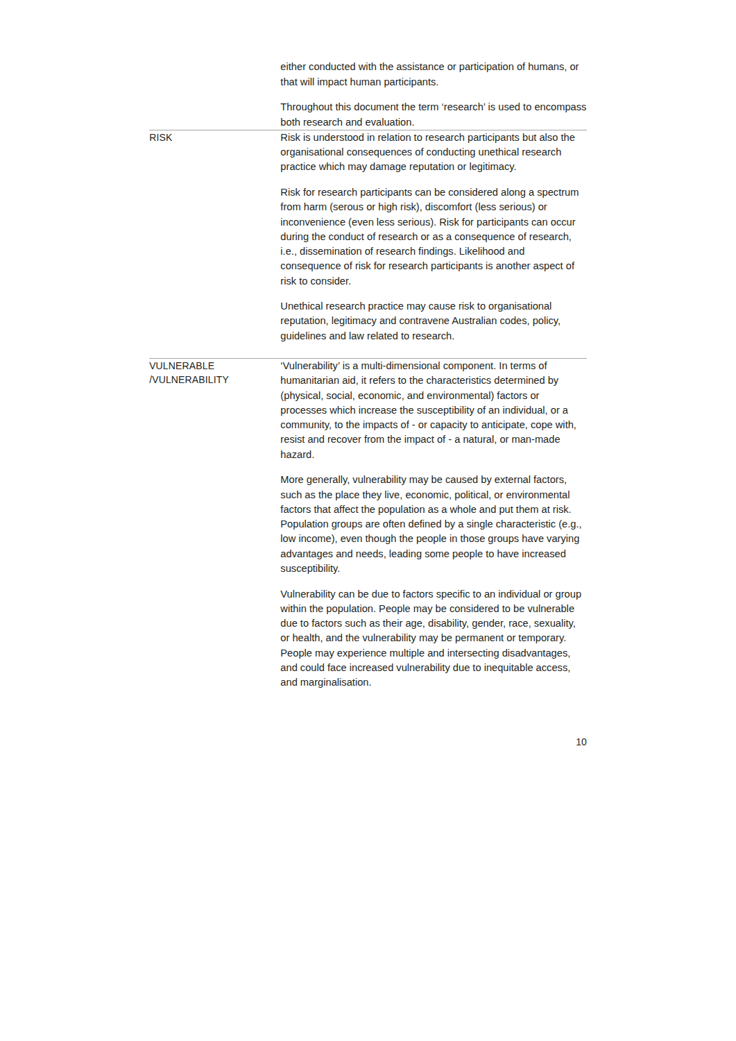| | either conducted with the assistance or participation of humans, or that will impact human participants. Throughout this document the term ‘research’ is used to encompass both research and evaluation. |
| RISK | Risk is understood in relation to research participants but also the organisational consequences of conducting unethical research practice which may damage reputation or legitimacy. Risk for research participants can be considered along a spectrum from harm (serous or high risk), discomfort (less serious) or inconvenience (even less serious). Risk for participants can occur during the conduct of research or as a consequence of research, i.e., dissemination of research findings. Likelihood and consequence of risk for research participants is another aspect of risk to consider. Unethical research practice may cause risk to organisational reputation, legitimacy and contravene Australian codes, policy, guidelines and law related to research. |
| VULNERABLE /VULNERABILITY | ‘Vulnerability’ is a multi-dimensional component. In terms of humanitarian aid, it refers to the characteristics determined by (physical, social, economic, and environmental) factors or processes which increase the susceptibility of an individual, or a community, to the impacts of - or capacity to anticipate, cope with, resist and recover from the impact of - a natural, or man-made hazard. More generally, vulnerability may be caused by external factors, such as the place they live, economic, political, or environmental factors that affect the population as a whole and put them at risk. Population groups are often defined by a single characteristic (e.g., low income), even though the people in those groups have varying advantages and needs, leading some people to have increased susceptibility. Vulnerability can be due to factors specific to an individual or group within the population. People may be considered to be vulnerable due to factors such as their age, disability, gender, race, sexuality, or health, and the vulnerability may be permanent or temporary. People may experience multiple and intersecting disadvantages, and could face increased vulnerability due to inequitable access, and marginalisation. |
10